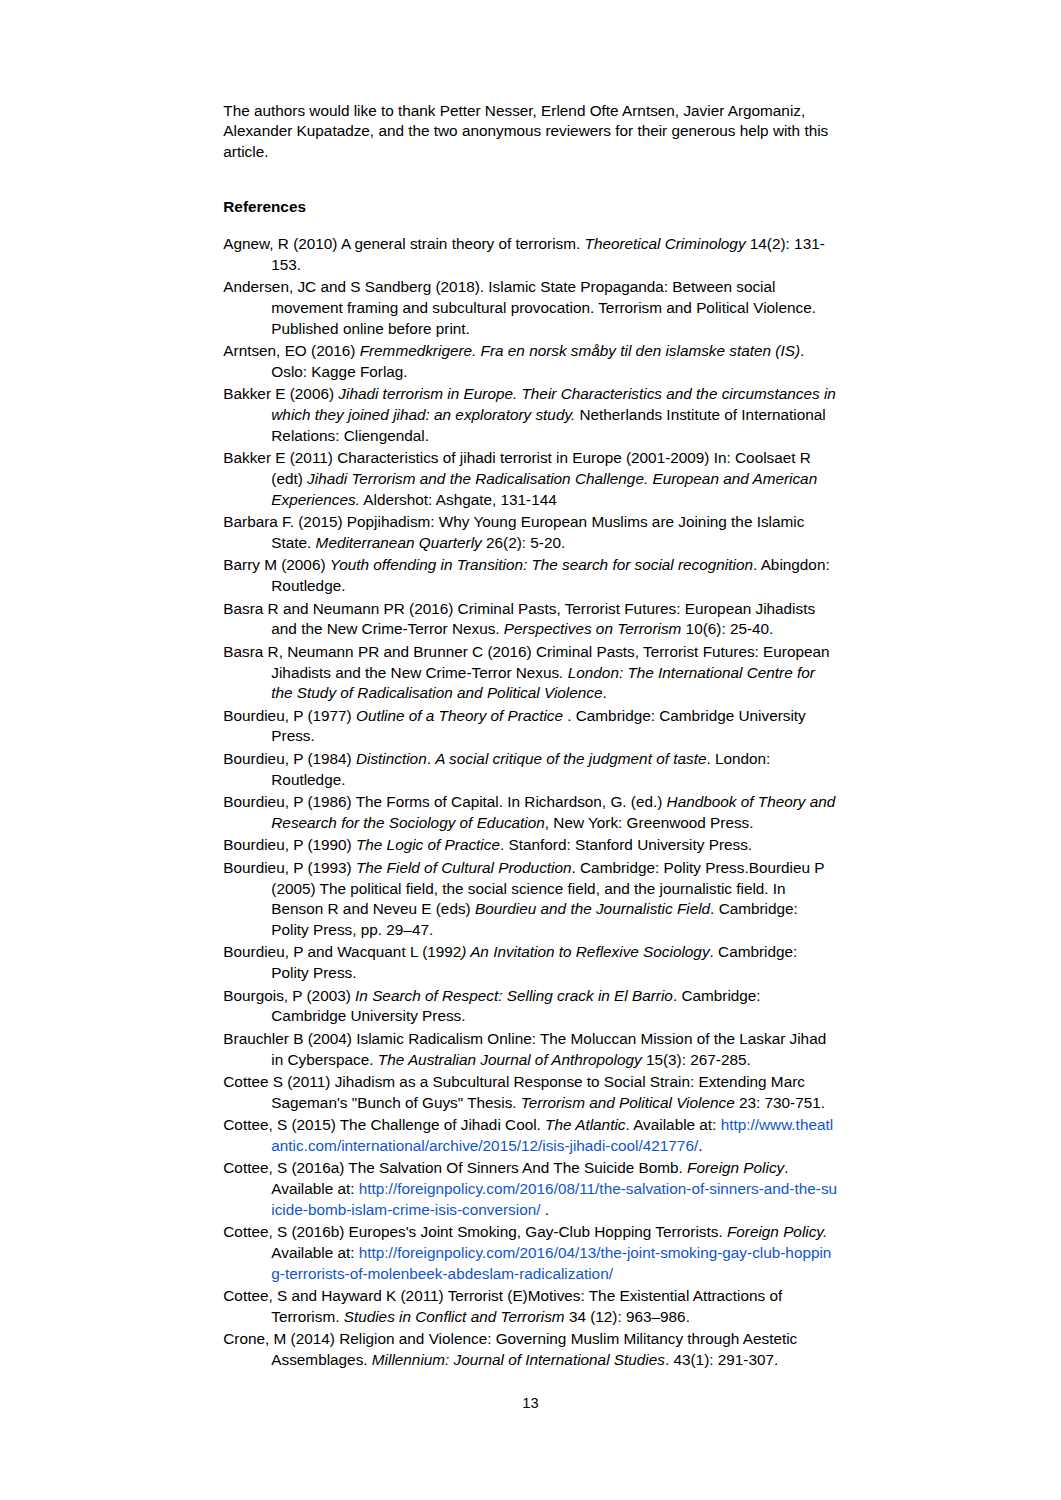The authors would like to thank Petter Nesser, Erlend Ofte Arntsen, Javier Argomaniz, Alexander Kupatadze, and the two anonymous reviewers for their generous help with this article.
References
Agnew, R (2010) A general strain theory of terrorism. Theoretical Criminology 14(2): 131-153.
Andersen, JC and S Sandberg (2018). Islamic State Propaganda: Between social movement framing and subcultural provocation. Terrorism and Political Violence. Published online before print.
Arntsen, EO (2016) Fremmedkrigere. Fra en norsk småby til den islamske staten (IS). Oslo: Kagge Forlag.
Bakker E (2006) Jihadi terrorism in Europe. Their Characteristics and the circumstances in which they joined jihad: an exploratory study. Netherlands Institute of International Relations: Cliengendal.
Bakker E (2011) Characteristics of jihadi terrorist in Europe (2001-2009) In: Coolsaet R (edt) Jihadi Terrorism and the Radicalisation Challenge. European and American Experiences. Aldershot: Ashgate, 131-144
Barbara F. (2015) Popjihadism: Why Young European Muslims are Joining the Islamic State. Mediterranean Quarterly 26(2): 5-20.
Barry M (2006) Youth offending in Transition: The search for social recognition. Abingdon: Routledge.
Basra R and Neumann PR (2016) Criminal Pasts, Terrorist Futures: European Jihadists and the New Crime-Terror Nexus. Perspectives on Terrorism 10(6): 25-40.
Basra R, Neumann PR and Brunner C (2016) Criminal Pasts, Terrorist Futures: European Jihadists and the New Crime-Terror Nexus. London: The International Centre for the Study of Radicalisation and Political Violence.
Bourdieu, P (1977) Outline of a Theory of Practice . Cambridge: Cambridge University Press.
Bourdieu, P (1984) Distinction. A social critique of the judgment of taste. London: Routledge.
Bourdieu, P (1986) The Forms of Capital. In Richardson, G. (ed.) Handbook of Theory and Research for the Sociology of Education, New York: Greenwood Press.
Bourdieu, P (1990) The Logic of Practice. Stanford: Stanford University Press.
Bourdieu, P (1993) The Field of Cultural Production. Cambridge: Polity Press.Bourdieu P (2005) The political field, the social science field, and the journalistic field. In Benson R and Neveu E (eds) Bourdieu and the Journalistic Field. Cambridge: Polity Press, pp. 29–47.
Bourdieu, P and Wacquant L (1992) An Invitation to Reflexive Sociology. Cambridge: Polity Press.
Bourgois, P (2003) In Search of Respect: Selling crack in El Barrio. Cambridge: Cambridge University Press.
Brauchler B (2004) Islamic Radicalism Online: The Moluccan Mission of the Laskar Jihad in Cyberspace. The Australian Journal of Anthropology 15(3): 267-285.
Cottee S (2011) Jihadism as a Subcultural Response to Social Strain: Extending Marc Sageman's "Bunch of Guys" Thesis. Terrorism and Political Violence 23: 730-751.
Cottee, S (2015) The Challenge of Jihadi Cool. The Atlantic. Available at: http://www.theatlantic.com/international/archive/2015/12/isis-jihadi-cool/421776/.
Cottee, S (2016a) The Salvation Of Sinners And The Suicide Bomb. Foreign Policy. Available at: http://foreignpolicy.com/2016/08/11/the-salvation-of-sinners-and-the-suicide-bomb-islam-crime-isis-conversion/ .
Cottee, S (2016b) Europes's Joint Smoking, Gay-Club Hopping Terrorists. Foreign Policy. Available at: http://foreignpolicy.com/2016/04/13/the-joint-smoking-gay-club-hopping-terrorists-of-molenbeek-abdeslam-radicalization/
Cottee, S and Hayward K (2011) Terrorist (E)Motives: The Existential Attractions of Terrorism. Studies in Conflict and Terrorism 34 (12): 963–986.
Crone, M (2014) Religion and Violence: Governing Muslim Militancy through Aestetic Assemblages. Millennium: Journal of International Studies. 43(1): 291-307.
13